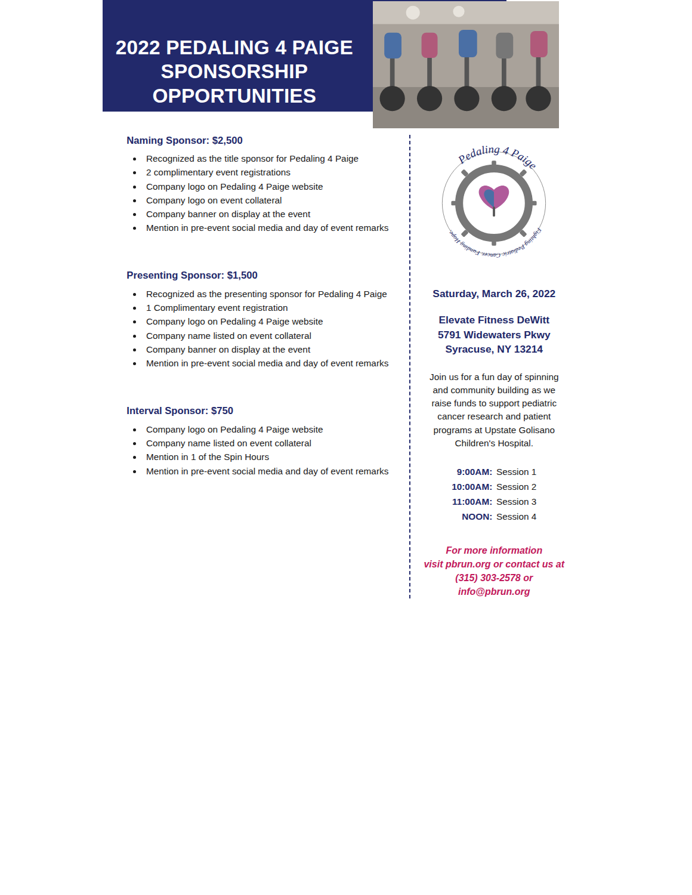2022 PEDALING 4 PAIGE
SPONSORSHIP OPPORTUNITIES
Naming Sponsor: $2,500
Recognized as the title sponsor for Pedaling 4 Paige
2 complimentary event registrations
Company logo on Pedaling 4 Paige website
Company logo on event collateral
Company banner on display at the event
Mention in pre-event social media and day of event remarks
Presenting Sponsor: $1,500
Recognized as the presenting sponsor for Pedaling 4 Paige
1 Complimentary event registration
Company logo on Pedaling 4 Paige website
Company name listed on event collateral
Company banner on display at the event
Mention in pre-event social media and day of event remarks
Interval Sponsor: $750
Company logo on Pedaling 4 Paige website
Company name listed on event collateral
Mention in 1 of the Spin Hours
Mention in pre-event social media and day of event remarks
Saturday, March 26, 2022
Elevate Fitness DeWitt
5791 Widewaters Pkwy
Syracuse, NY 13214
Join us for a fun day of spinning and community building as we raise funds to support pediatric cancer research and patient programs at Upstate Golisano Children's Hospital.
| 9:00AM: | Session 1 |
| 10:00AM: | Session 2 |
| 11:00AM: | Session 3 |
| NOON: | Session 4 |
For more information
visit pbrun.org or contact us at
(315) 303-2578 or info@pbrun.org